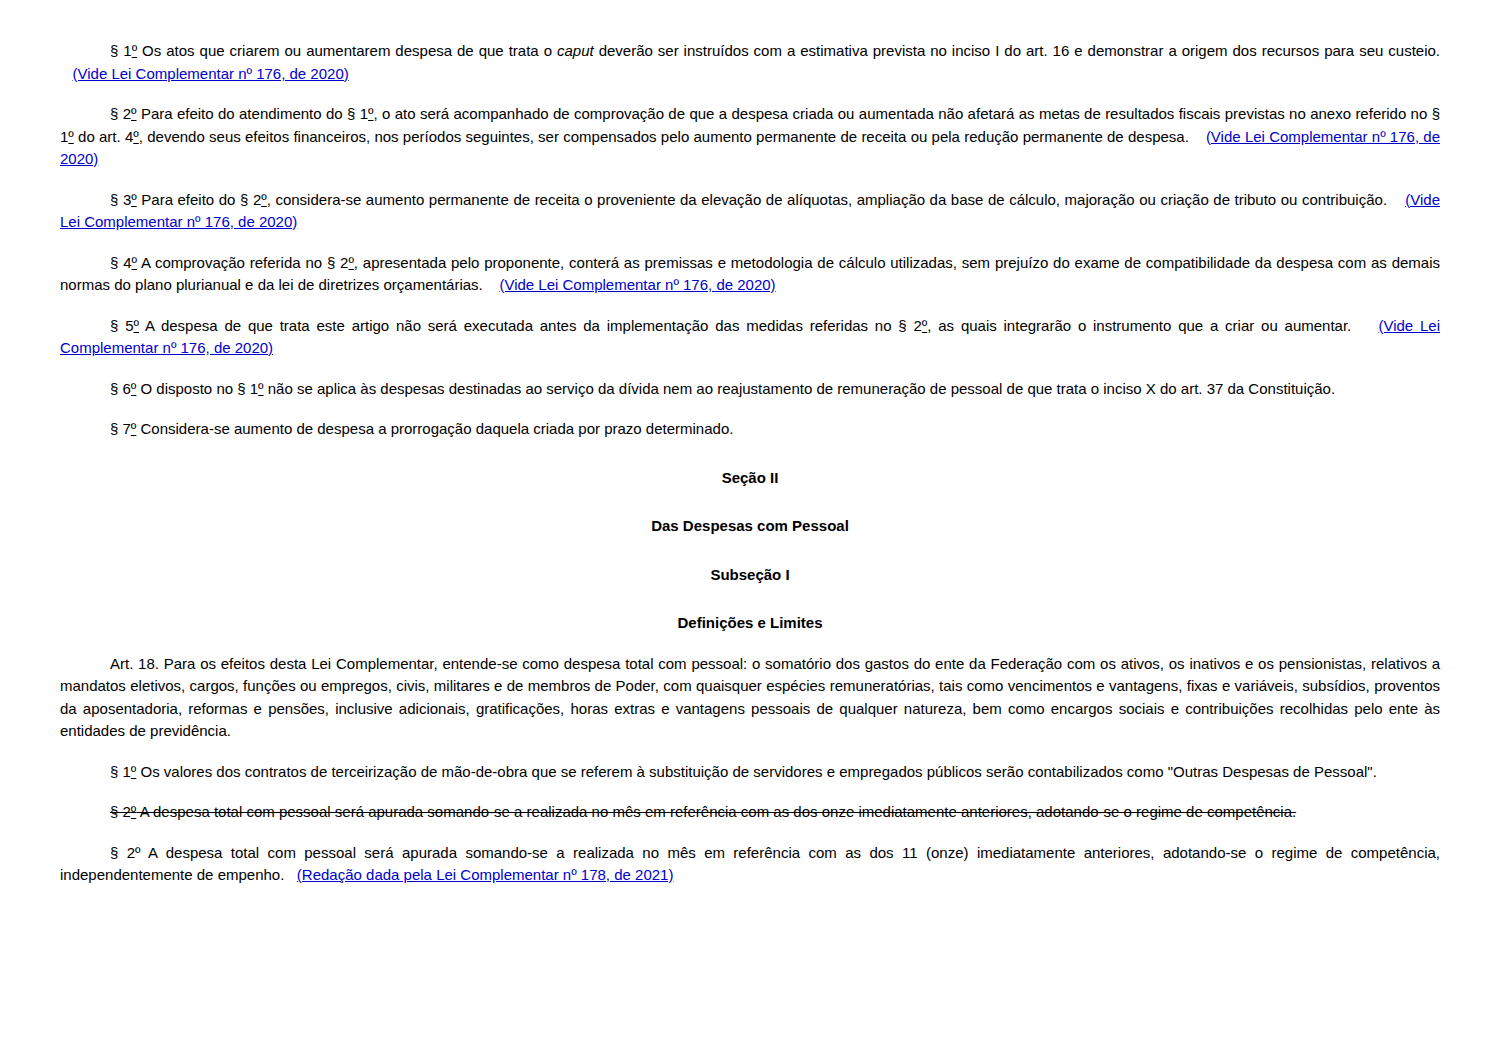§ 1º Os atos que criarem ou aumentarem despesa de que trata o caput deverão ser instruídos com a estimativa prevista no inciso I do art. 16 e demonstrar a origem dos recursos para seu custeio. (Vide Lei Complementar nº 176, de 2020)
§ 2º Para efeito do atendimento do § 1º, o ato será acompanhado de comprovação de que a despesa criada ou aumentada não afetará as metas de resultados fiscais previstas no anexo referido no § 1º do art. 4º, devendo seus efeitos financeiros, nos períodos seguintes, ser compensados pelo aumento permanente de receita ou pela redução permanente de despesa. (Vide Lei Complementar nº 176, de 2020)
§ 3º Para efeito do § 2º, considera-se aumento permanente de receita o proveniente da elevação de alíquotas, ampliação da base de cálculo, majoração ou criação de tributo ou contribuição. (Vide Lei Complementar nº 176, de 2020)
§ 4º A comprovação referida no § 2º, apresentada pelo proponente, conterá as premissas e metodologia de cálculo utilizadas, sem prejuízo do exame de compatibilidade da despesa com as demais normas do plano plurianual e da lei de diretrizes orçamentárias. (Vide Lei Complementar nº 176, de 2020)
§ 5º A despesa de que trata este artigo não será executada antes da implementação das medidas referidas no § 2º, as quais integrarão o instrumento que a criar ou aumentar. (Vide Lei Complementar nº 176, de 2020)
§ 6º O disposto no § 1º não se aplica às despesas destinadas ao serviço da dívida nem ao reajustamento de remuneração de pessoal de que trata o inciso X do art. 37 da Constituição.
§ 7º Considera-se aumento de despesa a prorrogação daquela criada por prazo determinado.
Seção II
Das Despesas com Pessoal
Subseção I
Definições e Limites
Art. 18. Para os efeitos desta Lei Complementar, entende-se como despesa total com pessoal: o somatório dos gastos do ente da Federação com os ativos, os inativos e os pensionistas, relativos a mandatos eletivos, cargos, funções ou empregos, civis, militares e de membros de Poder, com quaisquer espécies remuneratórias, tais como vencimentos e vantagens, fixas e variáveis, subsídios, proventos da aposentadoria, reformas e pensões, inclusive adicionais, gratificações, horas extras e vantagens pessoais de qualquer natureza, bem como encargos sociais e contribuições recolhidas pelo ente às entidades de previdência.
§ 1º Os valores dos contratos de terceirização de mão-de-obra que se referem à substituição de servidores e empregados públicos serão contabilizados como "Outras Despesas de Pessoal".
§ 2º A despesa total com pessoal será apurada somando-se a realizada no mês em referência com as dos onze imediatamente anteriores, adotando-se o regime de competência.
§ 2º A despesa total com pessoal será apurada somando-se a realizada no mês em referência com as dos 11 (onze) imediatamente anteriores, adotando-se o regime de competência, independentemente de empenho. (Redação dada pela Lei Complementar nº 178, de 2021)